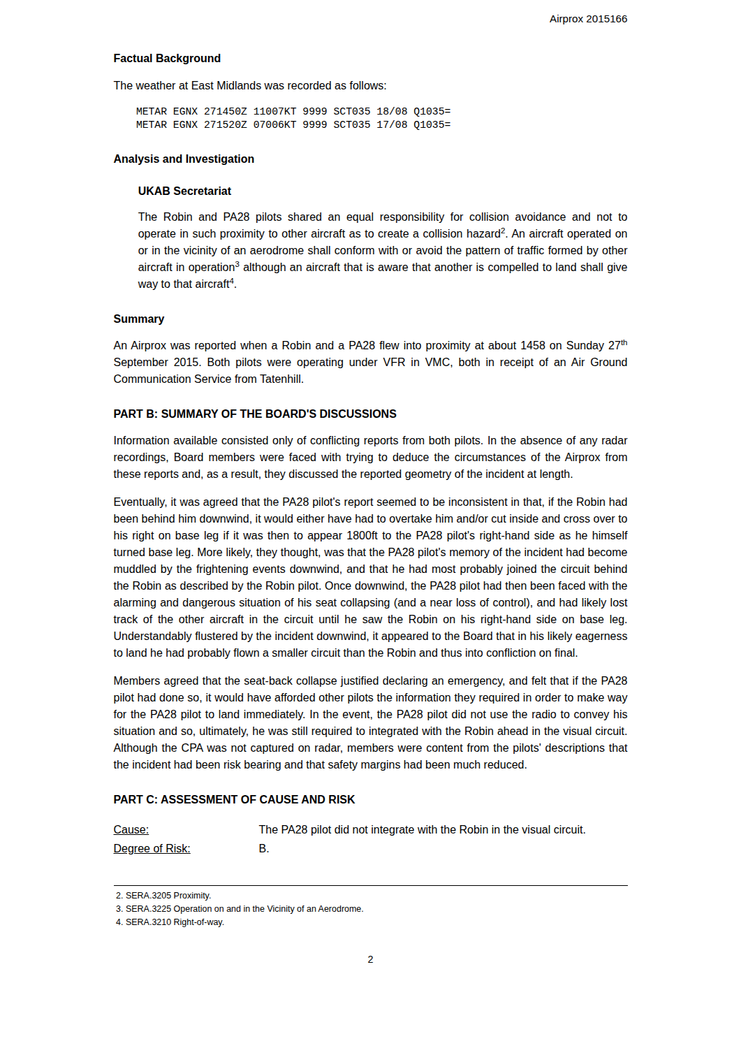Airprox 2015166
Factual Background
The weather at East Midlands was recorded as follows:
METAR EGNX 271450Z 11007KT 9999 SCT035 18/08 Q1035= METAR EGNX 271520Z 07006KT 9999 SCT035 17/08 Q1035=
Analysis and Investigation
UKAB Secretariat
The Robin and PA28 pilots shared an equal responsibility for collision avoidance and not to operate in such proximity to other aircraft as to create a collision hazard2. An aircraft operated on or in the vicinity of an aerodrome shall conform with or avoid the pattern of traffic formed by other aircraft in operation3 although an aircraft that is aware that another is compelled to land shall give way to that aircraft4.
Summary
An Airprox was reported when a Robin and a PA28 flew into proximity at about 1458 on Sunday 27th September 2015. Both pilots were operating under VFR in VMC, both in receipt of an Air Ground Communication Service from Tatenhill.
PART B: SUMMARY OF THE BOARD'S DISCUSSIONS
Information available consisted only of conflicting reports from both pilots. In the absence of any radar recordings, Board members were faced with trying to deduce the circumstances of the Airprox from these reports and, as a result, they discussed the reported geometry of the incident at length.
Eventually, it was agreed that the PA28 pilot's report seemed to be inconsistent in that, if the Robin had been behind him downwind, it would either have had to overtake him and/or cut inside and cross over to his right on base leg if it was then to appear 1800ft to the PA28 pilot's right-hand side as he himself turned base leg. More likely, they thought, was that the PA28 pilot's memory of the incident had become muddled by the frightening events downwind, and that he had most probably joined the circuit behind the Robin as described by the Robin pilot. Once downwind, the PA28 pilot had then been faced with the alarming and dangerous situation of his seat collapsing (and a near loss of control), and had likely lost track of the other aircraft in the circuit until he saw the Robin on his right-hand side on base leg. Understandably flustered by the incident downwind, it appeared to the Board that in his likely eagerness to land he had probably flown a smaller circuit than the Robin and thus into confliction on final.
Members agreed that the seat-back collapse justified declaring an emergency, and felt that if the PA28 pilot had done so, it would have afforded other pilots the information they required in order to make way for the PA28 pilot to land immediately. In the event, the PA28 pilot did not use the radio to convey his situation and so, ultimately, he was still required to integrated with the Robin ahead in the visual circuit. Although the CPA was not captured on radar, members were content from the pilots' descriptions that the incident had been risk bearing and that safety margins had been much reduced.
PART C: ASSESSMENT OF CAUSE AND RISK
Cause:
The PA28 pilot did not integrate with the Robin in the visual circuit.
Degree of Risk:
B.
SERA.3205 Proximity.
SERA.3225 Operation on and in the Vicinity of an Aerodrome.
SERA.3210 Right-of-way.
2